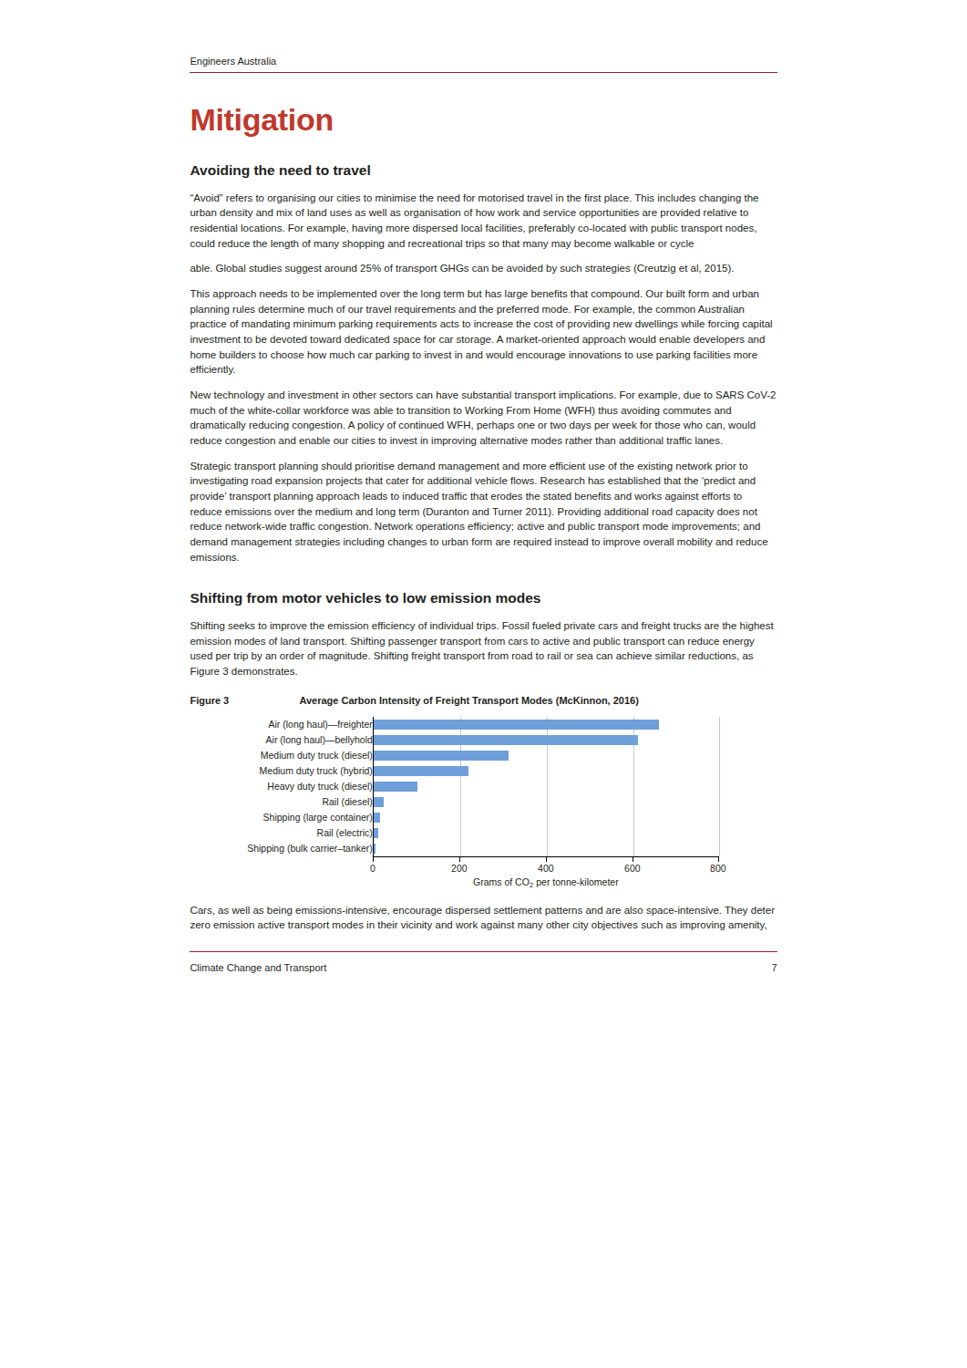Engineers Australia
Mitigation
Avoiding the need to travel
“Avoid” refers to organising our cities to minimise the need for motorised travel in the first place. This includes changing the urban density and mix of land uses as well as organisation of how work and service opportunities are provided relative to residential locations. For example, having more dispersed local facilities, preferably co-located with public transport nodes, could reduce the length of many shopping and recreational trips so that many may become walkable or cycle
able. Global studies suggest around 25% of transport GHGs can be avoided by such strategies (Creutzig et al, 2015).
This approach needs to be implemented over the long term but has large benefits that compound. Our built form and urban planning rules determine much of our travel requirements and the preferred mode. For example, the common Australian practice of mandating minimum parking requirements acts to increase the cost of providing new dwellings while forcing capital investment to be devoted toward dedicated space for car storage. A market-oriented approach would enable developers and home builders to choose how much car parking to invest in and would encourage innovations to use parking facilities more efficiently.
New technology and investment in other sectors can have substantial transport implications. For example, due to SARS CoV-2 much of the white-collar workforce was able to transition to Working From Home (WFH) thus avoiding commutes and dramatically reducing congestion. A policy of continued WFH, perhaps one or two days per week for those who can, would reduce congestion and enable our cities to invest in improving alternative modes rather than additional traffic lanes.
Strategic transport planning should prioritise demand management and more efficient use of the existing network prior to investigating road expansion projects that cater for additional vehicle flows. Research has established that the ‘predict and provide’ transport planning approach leads to induced traffic that erodes the stated benefits and works against efforts to reduce emissions over the medium and long term (Duranton and Turner 2011). Providing additional road capacity does not reduce network-wide traffic congestion. Network operations efficiency; active and public transport mode improvements; and demand management strategies including changes to urban form are required instead to improve overall mobility and reduce emissions.
Shifting from motor vehicles to low emission modes
Shifting seeks to improve the emission efficiency of individual trips. Fossil fueled private cars and freight trucks are the highest emission modes of land transport. Shifting passenger transport from cars to active and public transport can reduce energy used per trip by an order of magnitude. Shifting freight transport from road to rail or sea can achieve similar reductions, as Figure 3 demonstrates.
Figure 3 Average Carbon Intensity of Freight Transport Modes (McKinnon, 2016)
| Air (long haul)—freighter | |
| Air (long haul)—bellyhold | |
| Medium duty truck (diesel) | |
| Medium duty truck (hybrid) | |
| Heavy duty truck (diesel) | |
| Rail (diesel) | |
| Shipping (large container) | |
| Rail (electric) | |
| Shipping (bulk carrier–tanker) | |
| | 0 200 400 600 800 Grams of CO 2 per tonne-kilometer |
Cars, as well as being emissions-intensive, encourage dispersed settlement patterns and are also space-intensive. They deter zero emission active transport modes in their vicinity and work against many other city objectives such as improving amenity,
Climate Change and Transport 7